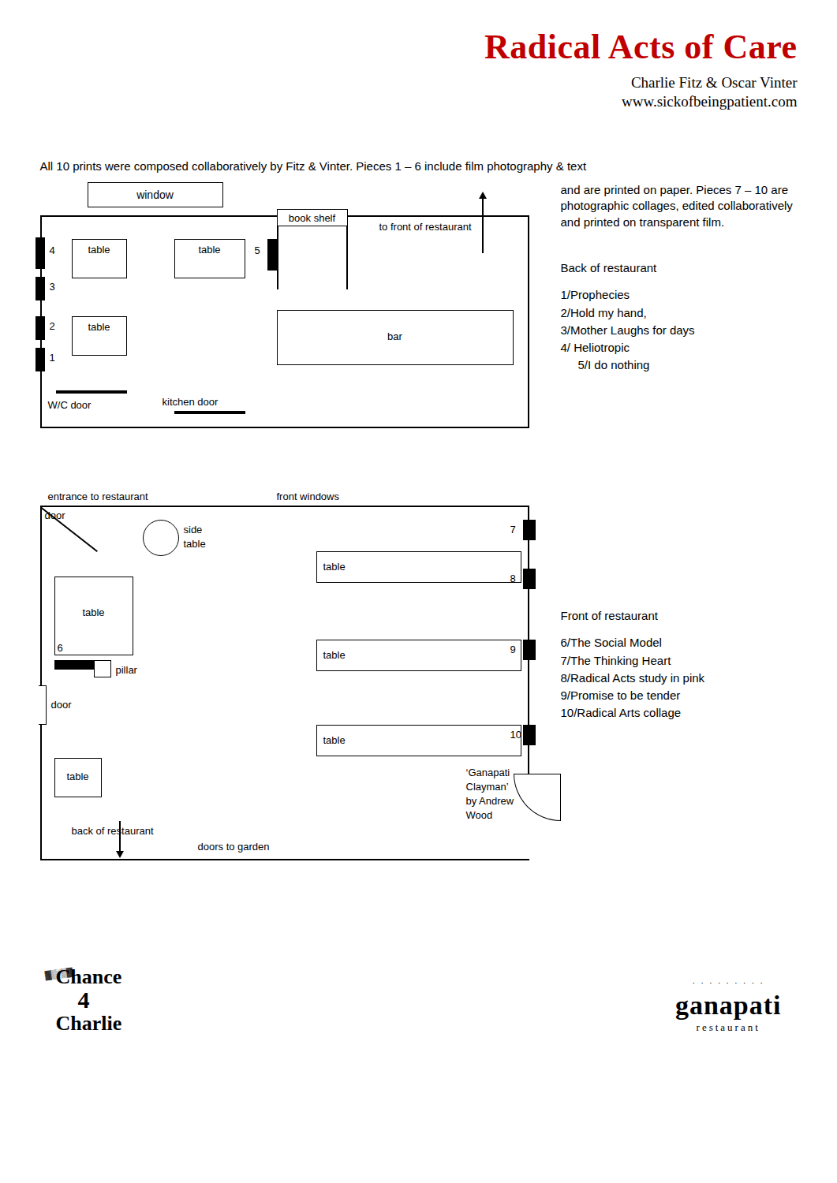Radical Acts of Care
Charlie Fitz & Oscar Vinter
www.sickofbeingpatient.com
All 10 prints were composed collaboratively by Fitz & Vinter. Pieces 1 – 6 include film photography & text
and are printed on paper. Pieces 7 – 10 are photographic collages, edited collaboratively and printed on transparent film.
Back of restaurant
1/Prophecies
2/Hold my hand,
3/Mother Laughs for days
4/ Heliotropic
5/I do nothing
window
to front of restaurant
book shelf
table
table
5
4
3
2
1
table
bar
W/C door
kitchen door
Front of restaurant
6/The Social Model
7/The Thinking Heart
8/Radical Acts study in pink
9/Promise to be tender
10/Radical Arts collage
entrance to restaurant
front windows
door
side
table
7
table
8
table
6
pillar
table
9
door
table
10
table
‘Ganapati
Clayman’
by Andrew
Wood
back of restaurant
doors to garden
▓▒░▒▓
Chance
4
Charlie
· · · · · · · · ·
ganapati
restaurant